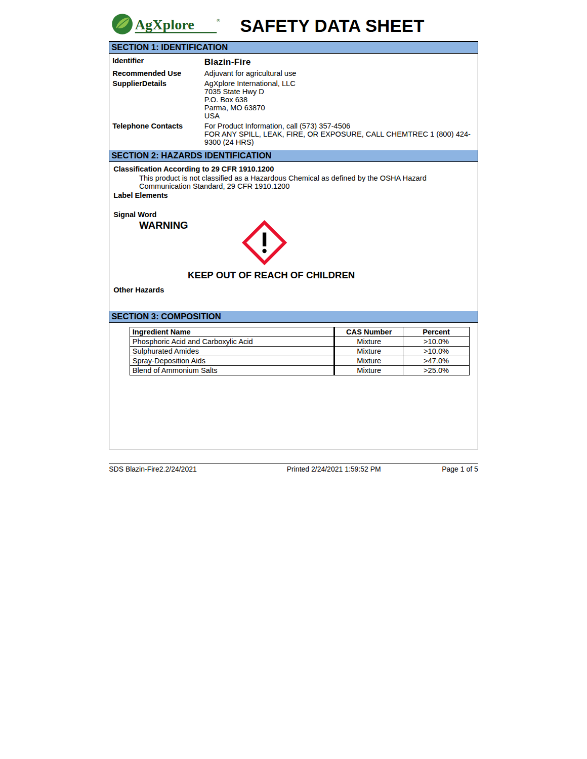AgXplore AgXplore ®
SAFETY DATA SHEET
SECTION 1: IDENTIFICATION
| Identifier | Blazin-Fire |
| Recommended Use | Adjuvant for agricultural use |
| SupplierDetails | AgXplore International, LLC 7035 State Hwy D P.O. Box 638 Parma, MO 63870 USA |
| Telephone Contacts | For Product Information, call (573) 357-4506 FOR ANY SPILL, LEAK, FIRE, OR EXPOSURE, CALL CHEMTREC 1 (800) 424-9300 (24 HRS) |
SECTION 2: HAZARDS IDENTIFICATION
Classification According to 29 CFR 1910.1200
This product is not classified as a Hazardous Chemical as defined by the OSHA Hazard Communication Standard, 29 CFR 1910.1200
Label Elements
Signal Word
WARNING
KEEP OUT OF REACH OF CHILDREN
Other Hazards
SECTION 3: COMPOSITION
| Ingredient Name | CAS Number | Percent |
| --- | --- | --- |
| Phosphoric Acid and Carboxylic Acid | Mixture | >10.0% |
| Sulphurated Amides | Mixture | >10.0% |
| Spray-Deposition Aids | Mixture | >47.0% |
| Blend of Ammonium Salts | Mixture | >25.0% |
SDS Blazin-Fire2.2/24/2021
Printed 2/24/2021 1:59:52 PM
Page 1 of 5